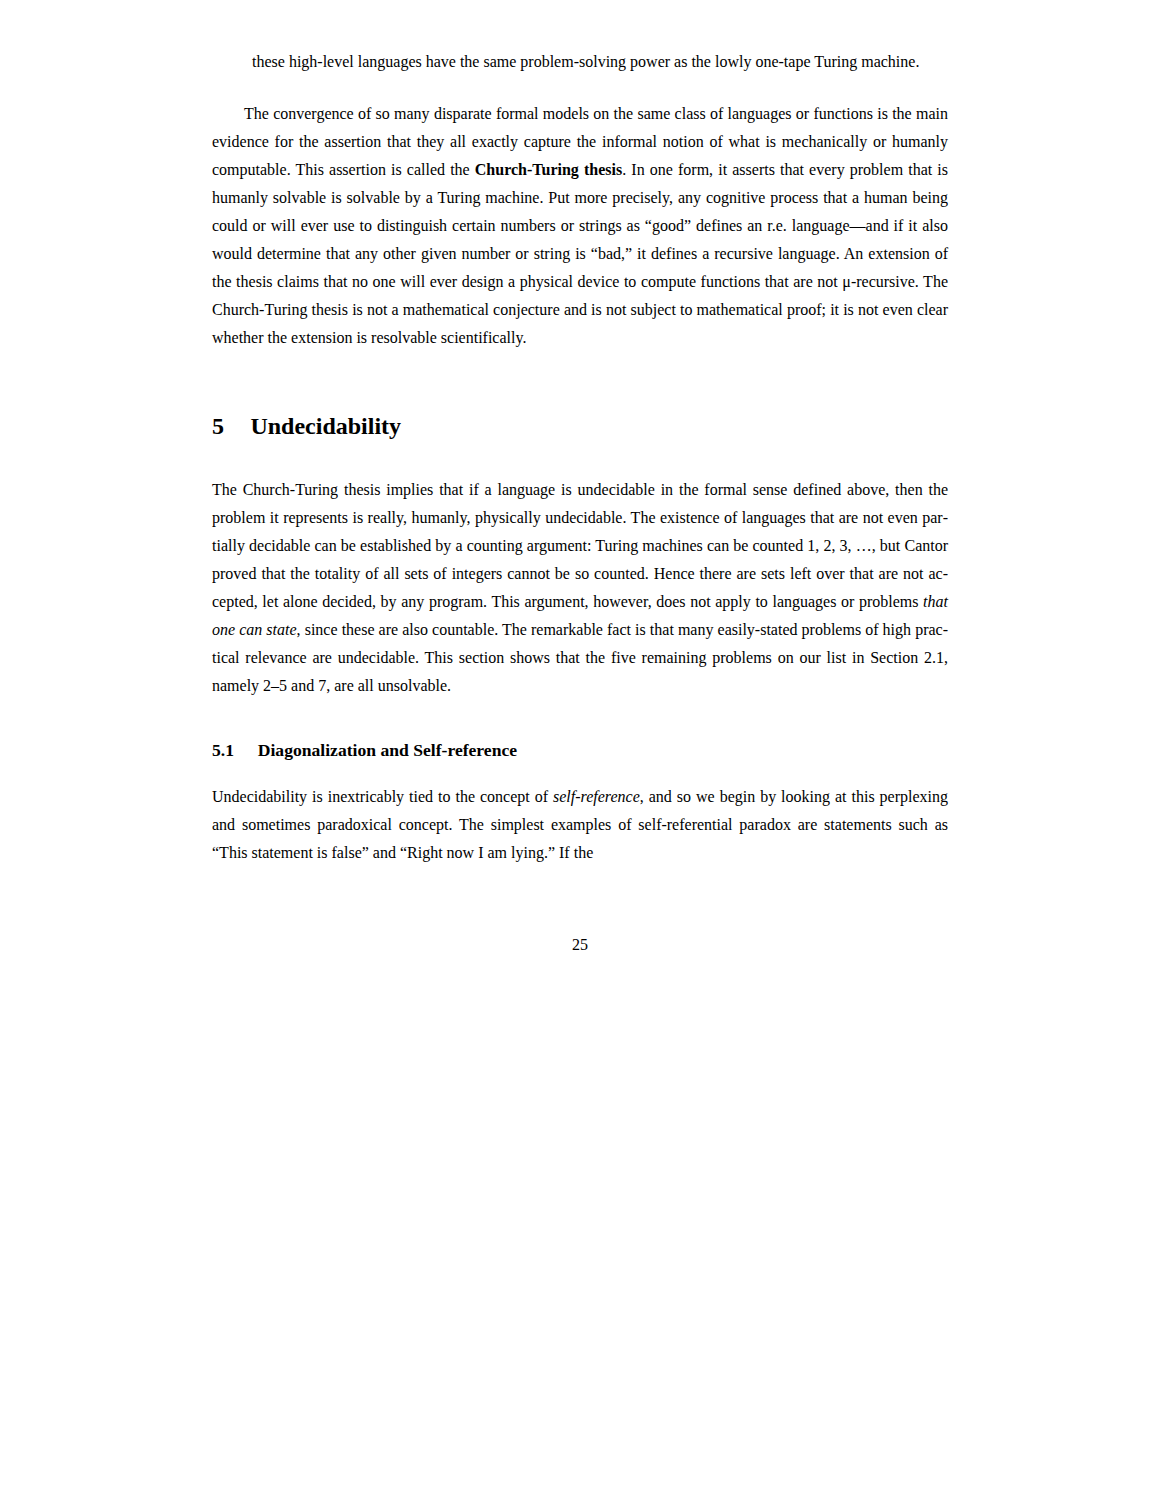these high-level languages have the same problem-solving power as the lowly one-tape Turing machine.
The convergence of so many disparate formal models on the same class of languages or functions is the main evidence for the assertion that they all exactly capture the informal notion of what is mechanically or humanly computable. This assertion is called the Church-Turing thesis. In one form, it asserts that every problem that is humanly solvable is solvable by a Turing machine. Put more precisely, any cognitive process that a human being could or will ever use to distinguish certain numbers or strings as “good” defines an r.e. language—and if it also would determine that any other given number or string is “bad,” it defines a recursive language. An extension of the thesis claims that no one will ever design a physical device to compute functions that are not μ-recursive. The Church-Turing thesis is not a mathematical conjecture and is not subject to mathematical proof; it is not even clear whether the extension is resolvable scientifically.
5 Undecidability
The Church-Turing thesis implies that if a language is undecidable in the formal sense defined above, then the problem it represents is really, humanly, physically undecidable. The existence of languages that are not even partially decidable can be established by a counting argument: Turing machines can be counted 1, 2, 3, …, but Cantor proved that the totality of all sets of integers cannot be so counted. Hence there are sets left over that are not accepted, let alone decided, by any program. This argument, however, does not apply to languages or problems that one can state, since these are also countable. The remarkable fact is that many easily-stated problems of high practical relevance are undecidable. This section shows that the five remaining problems on our list in Section 2.1, namely 2–5 and 7, are all unsolvable.
5.1 Diagonalization and Self-reference
Undecidability is inextricably tied to the concept of self-reference, and so we begin by looking at this perplexing and sometimes paradoxical concept. The simplest examples of self-referential paradox are statements such as “This statement is false” and “Right now I am lying.” If the
25